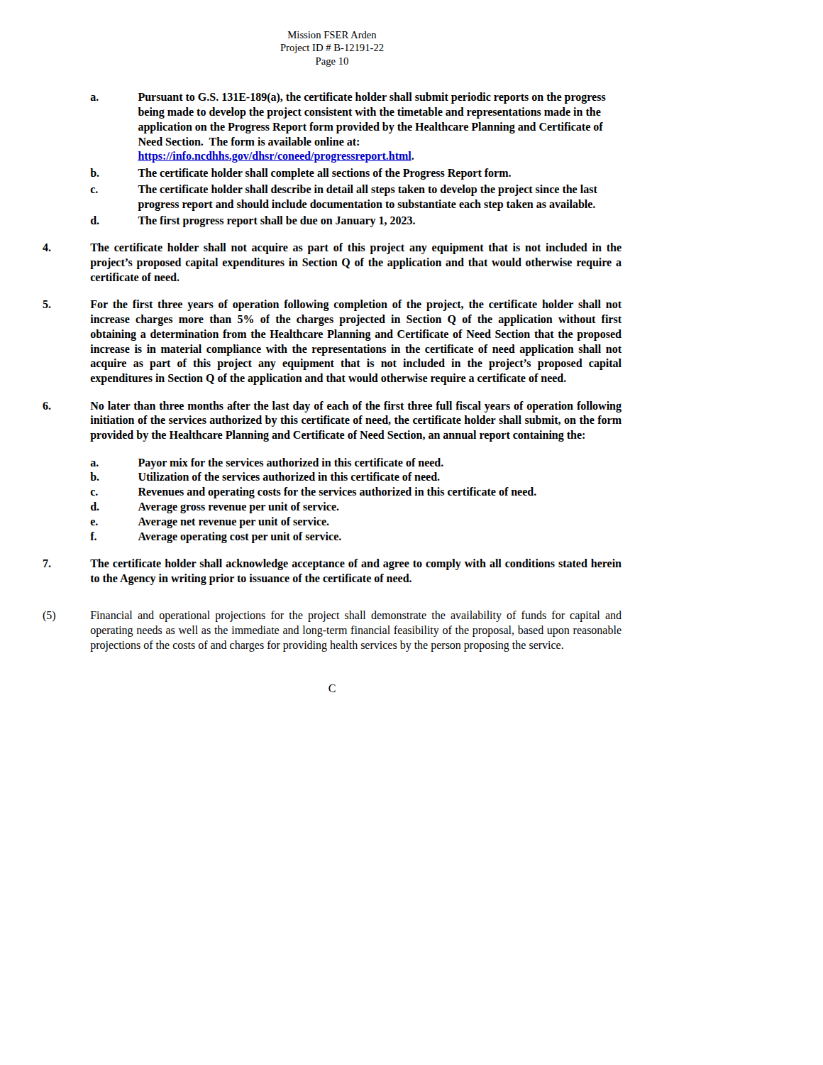Mission FSER Arden
Project ID # B-12191-22
Page 10
a. Pursuant to G.S. 131E-189(a), the certificate holder shall submit periodic reports on the progress being made to develop the project consistent with the timetable and representations made in the application on the Progress Report form provided by the Healthcare Planning and Certificate of Need Section. The form is available online at: https://info.ncdhhs.gov/dhsr/coneed/progressreport.html.
b. The certificate holder shall complete all sections of the Progress Report form.
c. The certificate holder shall describe in detail all steps taken to develop the project since the last progress report and should include documentation to substantiate each step taken as available.
d. The first progress report shall be due on January 1, 2023.
4. The certificate holder shall not acquire as part of this project any equipment that is not included in the project’s proposed capital expenditures in Section Q of the application and that would otherwise require a certificate of need.
5. For the first three years of operation following completion of the project, the certificate holder shall not increase charges more than 5% of the charges projected in Section Q of the application without first obtaining a determination from the Healthcare Planning and Certificate of Need Section that the proposed increase is in material compliance with the representations in the certificate of need application shall not acquire as part of this project any equipment that is not included in the project’s proposed capital expenditures in Section Q of the application and that would otherwise require a certificate of need.
6. No later than three months after the last day of each of the first three full fiscal years of operation following initiation of the services authorized by this certificate of need, the certificate holder shall submit, on the form provided by the Healthcare Planning and Certificate of Need Section, an annual report containing the:
a. Payor mix for the services authorized in this certificate of need.
b. Utilization of the services authorized in this certificate of need.
c. Revenues and operating costs for the services authorized in this certificate of need.
d. Average gross revenue per unit of service.
e. Average net revenue per unit of service.
f. Average operating cost per unit of service.
7. The certificate holder shall acknowledge acceptance of and agree to comply with all conditions stated herein to the Agency in writing prior to issuance of the certificate of need.
(5) Financial and operational projections for the project shall demonstrate the availability of funds for capital and operating needs as well as the immediate and long-term financial feasibility of the proposal, based upon reasonable projections of the costs of and charges for providing health services by the person proposing the service.
C